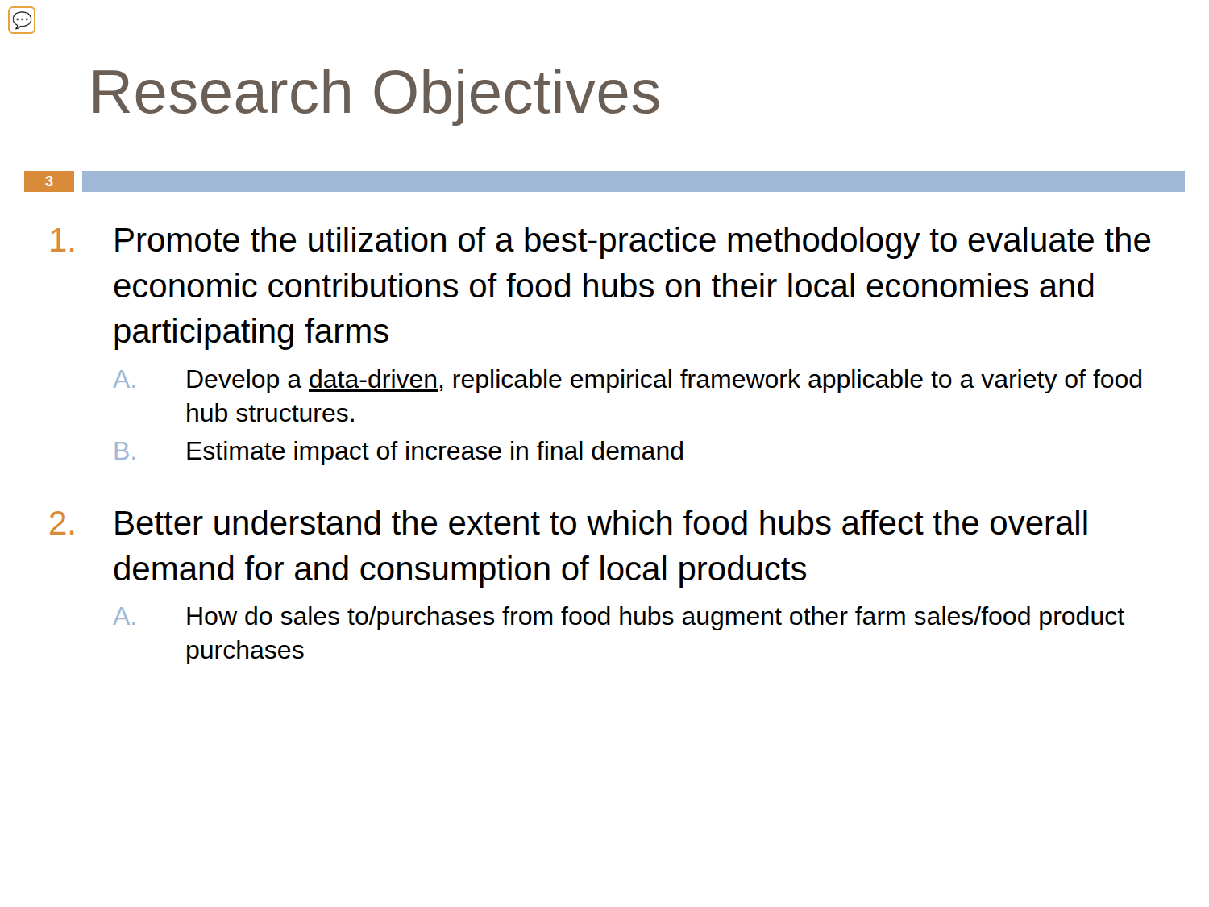💬
Research Objectives
3
1. Promote the utilization of a best-practice methodology to evaluate the economic contributions of food hubs on their local economies and participating farms
A. Develop a data-driven, replicable empirical framework applicable to a variety of food hub structures.
B. Estimate impact of increase in final demand
2. Better understand the extent to which food hubs affect the overall demand for and consumption of local products
A. How do sales to/purchases from food hubs augment other farm sales/food product purchases